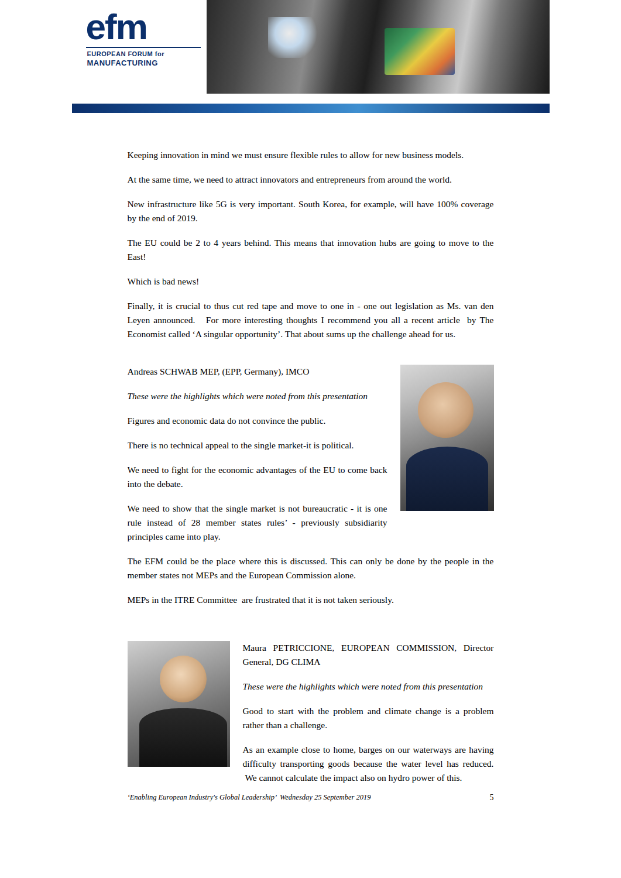efm
EUROPEAN FORUM for
MANUFACTURING
Keeping innovation in mind we must ensure flexible rules to allow for new business models.
At the same time, we need to attract innovators and entrepreneurs from around the world.
New infrastructure like 5G is very important. South Korea, for example, will have 100% coverage by the end of 2019.
The EU could be 2 to 4 years behind. This means that innovation hubs are going to move to the East!
Which is bad news!
Finally, it is crucial to thus cut red tape and move to one in - one out legislation as Ms. van den Leyen announced. For more interesting thoughts I recommend you all a recent article by The Economist called ‘A singular opportunity’. That about sums up the challenge ahead for us.
Andreas SCHWAB MEP, (EPP, Germany), IMCO
These were the highlights which were noted from this presentation
Figures and economic data do not convince the public.
There is no technical appeal to the single market-it is political.
We need to fight for the economic advantages of the EU to come back into the debate.
We need to show that the single market is not bureaucratic - it is one rule instead of 28 member states rules’ - previously subsidiarity principles came into play.
The EFM could be the place where this is discussed. This can only be done by the people in the member states not MEPs and the European Commission alone.
MEPs in the ITRE Committee are frustrated that it is not taken seriously.
Maura PETRICCIONE, EUROPEAN COMMISSION, Director General, DG CLIMA
These were the highlights which were noted from this presentation
Good to start with the problem and climate change is a problem rather than a challenge.
As an example close to home, barges on our waterways are having difficulty transporting goods because the water level has reduced. We cannot calculate the impact also on hydro power of this.
5 ‘Enabling European Industry's Global Leadership’ Wednesday 25 September 2019